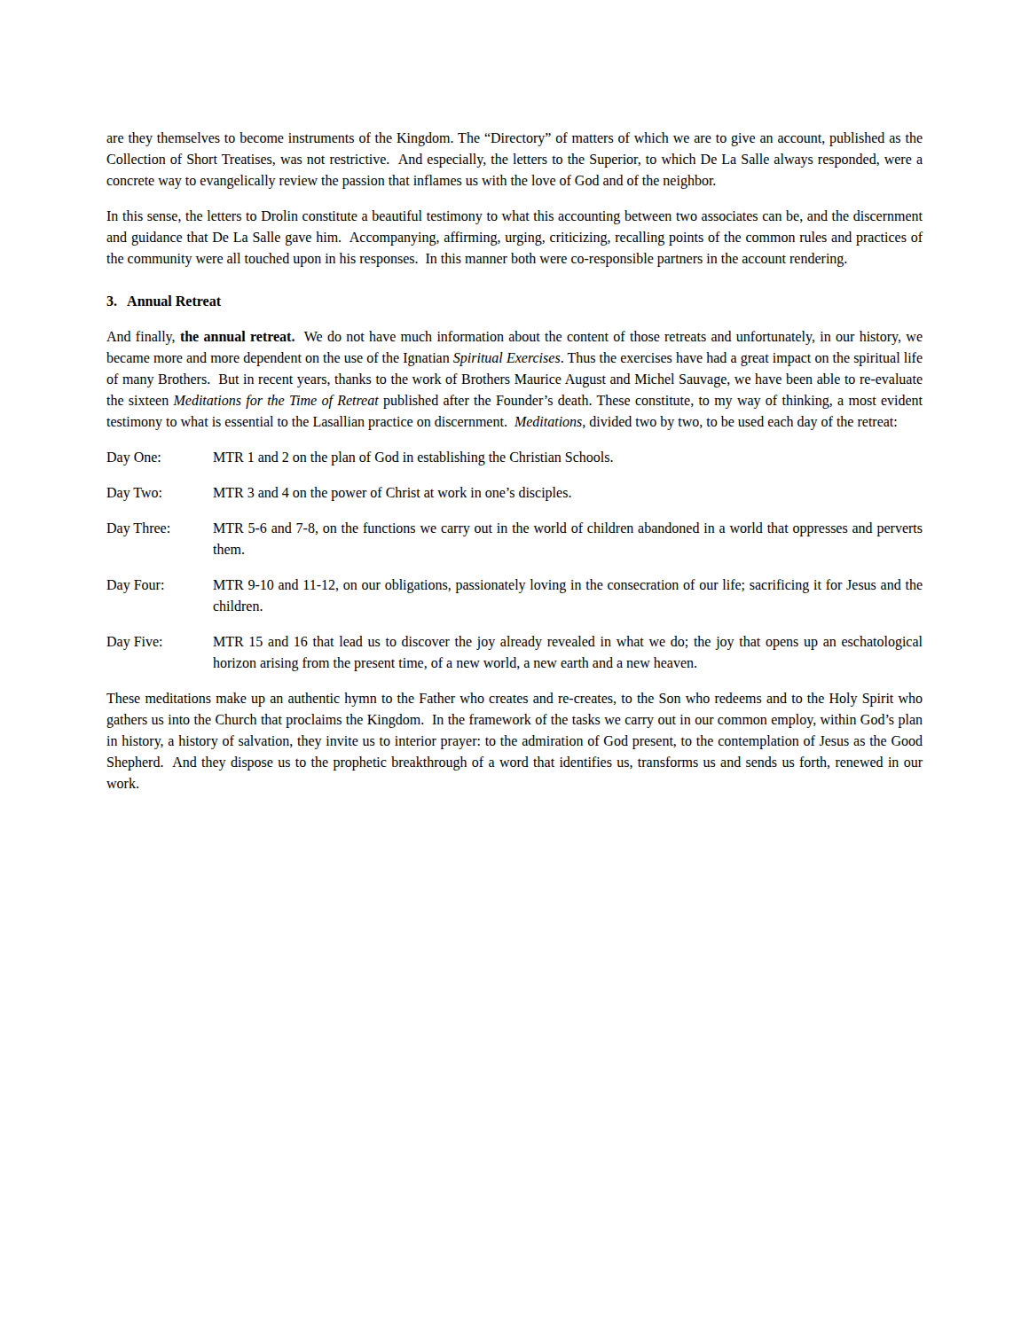are they themselves to become instruments of the Kingdom. The “Directory” of matters of which we are to give an account, published as the Collection of Short Treatises, was not restrictive. And especially, the letters to the Superior, to which De La Salle always responded, were a concrete way to evangelically review the passion that inflames us with the love of God and of the neighbor.
In this sense, the letters to Drolin constitute a beautiful testimony to what this accounting between two associates can be, and the discernment and guidance that De La Salle gave him. Accompanying, affirming, urging, criticizing, recalling points of the common rules and practices of the community were all touched upon in his responses. In this manner both were co-responsible partners in the account rendering.
3. Annual Retreat
And finally, the annual retreat. We do not have much information about the content of those retreats and unfortunately, in our history, we became more and more dependent on the use of the Ignatian Spiritual Exercises. Thus the exercises have had a great impact on the spiritual life of many Brothers. But in recent years, thanks to the work of Brothers Maurice August and Michel Sauvage, we have been able to re-evaluate the sixteen Meditations for the Time of Retreat published after the Founder’s death. These constitute, to my way of thinking, a most evident testimony to what is essential to the Lasallian practice on discernment. Meditations, divided two by two, to be used each day of the retreat:
Day One:
MTR 1 and 2 on the plan of God in establishing the Christian Schools.
Day Two:
MTR 3 and 4 on the power of Christ at work in one’s disciples.
Day Three:
MTR 5-6 and 7-8, on the functions we carry out in the world of children abandoned in a world that oppresses and perverts them.
Day Four:
MTR 9-10 and 11-12, on our obligations, passionately loving in the consecration of our life; sacrificing it for Jesus and the children.
Day Five:
MTR 15 and 16 that lead us to discover the joy already revealed in what we do; the joy that opens up an eschatological horizon arising from the present time, of a new world, a new earth and a new heaven.
These meditations make up an authentic hymn to the Father who creates and re-creates, to the Son who redeems and to the Holy Spirit who gathers us into the Church that proclaims the Kingdom. In the framework of the tasks we carry out in our common employ, within God’s plan in history, a history of salvation, they invite us to interior prayer: to the admiration of God present, to the contemplation of Jesus as the Good Shepherd. And they dispose us to the prophetic breakthrough of a word that identifies us, transforms us and sends us forth, renewed in our work.